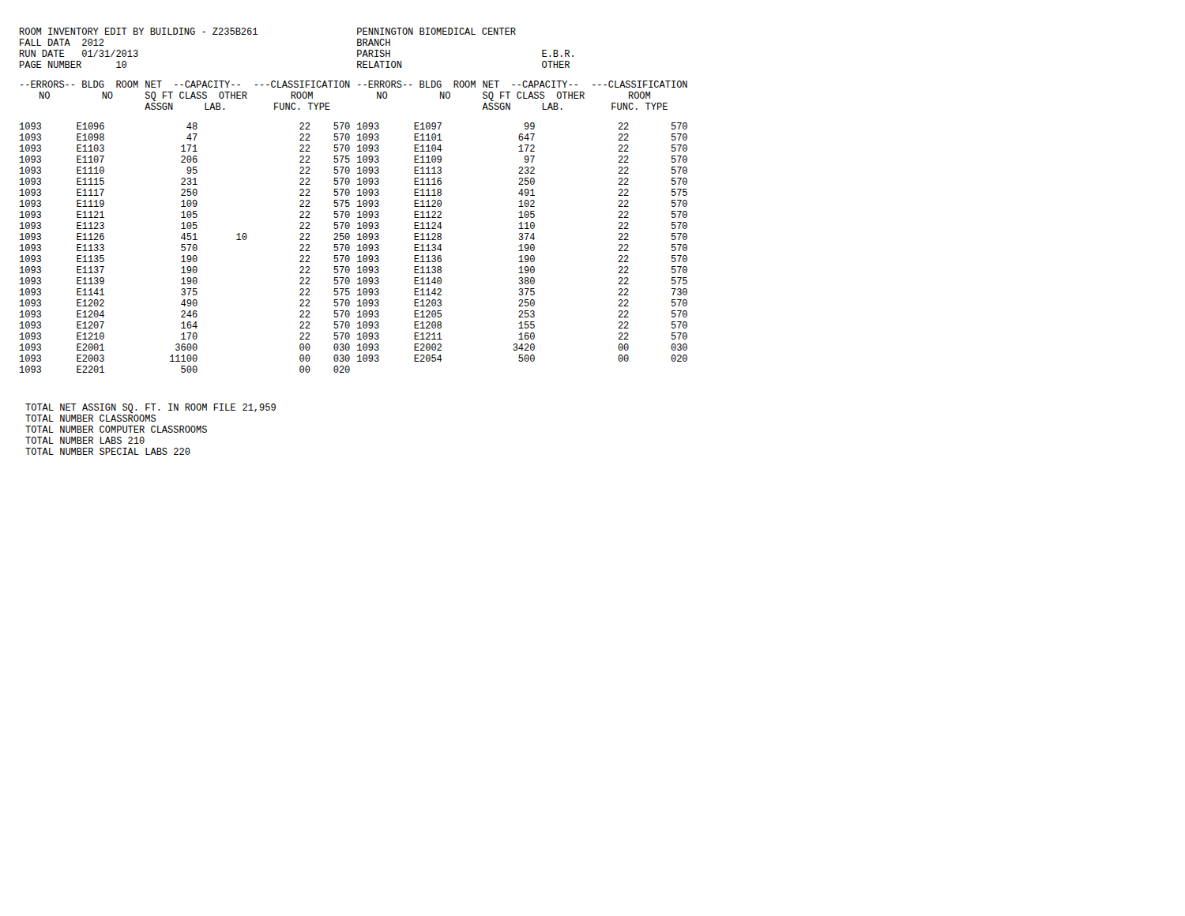| ROOM INVENTORY EDIT BY BUILDING - Z235B261 | PENNINGTON BIOMEDICAL CENTER |
| FALL DATA 2012 | | BRANCH |
| RUN DATE 01/31/2013 | | PARISH | E.B.R. |
| PAGE NUMBER 10 | | RELATION | OTHER |
| --ERRORS-- BLDG ROOM | NET --CAPACITY-- | ---CLASSIFICATION | --ERRORS-- BLDG ROOM | NET --CAPACITY-- | ---CLASSIFICATION |
| NO | NO | SQ FT CLASS OTHER | ROOM | NO | NO | SQ FT CLASS OTHER | ROOM |
| | | ASSGN | LAB. | FUNC. TYPE | | | ASSGN | LAB. | FUNC. TYPE |
| 1093 | E1096 | 48 | | 22 570 | 1093 | E1097 | 99 | | 22 | 570 |
| 1093 | E1098 | 47 | | 22 570 | 1093 | E1101 | 647 | | 22 | 570 |
| 1093 | E1103 | 171 | | 22 570 | 1093 | E1104 | 172 | | 22 | 570 |
| 1093 | E1107 | 206 | | 22 575 | 1093 | E1109 | 97 | | 22 | 570 |
| 1093 | E1110 | 95 | | 22 570 | 1093 | E1113 | 232 | | 22 | 570 |
| 1093 | E1115 | 231 | | 22 570 | 1093 | E1116 | 250 | | 22 | 570 |
| 1093 | E1117 | 250 | | 22 570 | 1093 | E1118 | 491 | | 22 | 575 |
| 1093 | E1119 | 109 | | 22 575 | 1093 | E1120 | 102 | | 22 | 570 |
| 1093 | E1121 | 105 | | 22 570 | 1093 | E1122 | 105 | | 22 | 570 |
| 1093 | E1123 | 105 | | 22 570 | 1093 | E1124 | 110 | | 22 | 570 |
| 1093 | E1126 | 451 | 10 | 22 250 | 1093 | E1128 | 374 | | 22 | 570 |
| 1093 | E1133 | 570 | | 22 570 | 1093 | E1134 | 190 | | 22 | 570 |
| 1093 | E1135 | 190 | | 22 570 | 1093 | E1136 | 190 | | 22 | 570 |
| 1093 | E1137 | 190 | | 22 570 | 1093 | E1138 | 190 | | 22 | 570 |
| 1093 | E1139 | 190 | | 22 570 | 1093 | E1140 | 380 | | 22 | 575 |
| 1093 | E1141 | 375 | | 22 575 | 1093 | E1142 | 375 | | 22 | 730 |
| 1093 | E1202 | 490 | | 22 570 | 1093 | E1203 | 250 | | 22 | 570 |
| 1093 | E1204 | 246 | | 22 570 | 1093 | E1205 | 253 | | 22 | 570 |
| 1093 | E1207 | 164 | | 22 570 | 1093 | E1208 | 155 | | 22 | 570 |
| 1093 | E1210 | 170 | | 22 570 | 1093 | E1211 | 160 | | 22 | 570 |
| 1093 | E2001 | 3600 | | 00 030 | 1093 | E2002 | 3420 | | 00 | 030 |
| 1093 | E2003 | 11100 | | 00 030 | 1093 | E2054 | 500 | | 00 | 020 |
| 1093 | E2201 | 500 | | 00 020 | |
| | TOTAL NET ASSIGN SQ. FT. IN ROOM FILE | 21,959 |
| | TOTAL NUMBER CLASSROOMS | |
| | TOTAL NUMBER COMPUTER CLASSROOMS | |
| | TOTAL NUMBER LABS 210 | |
| | TOTAL NUMBER SPECIAL LABS 220 | |